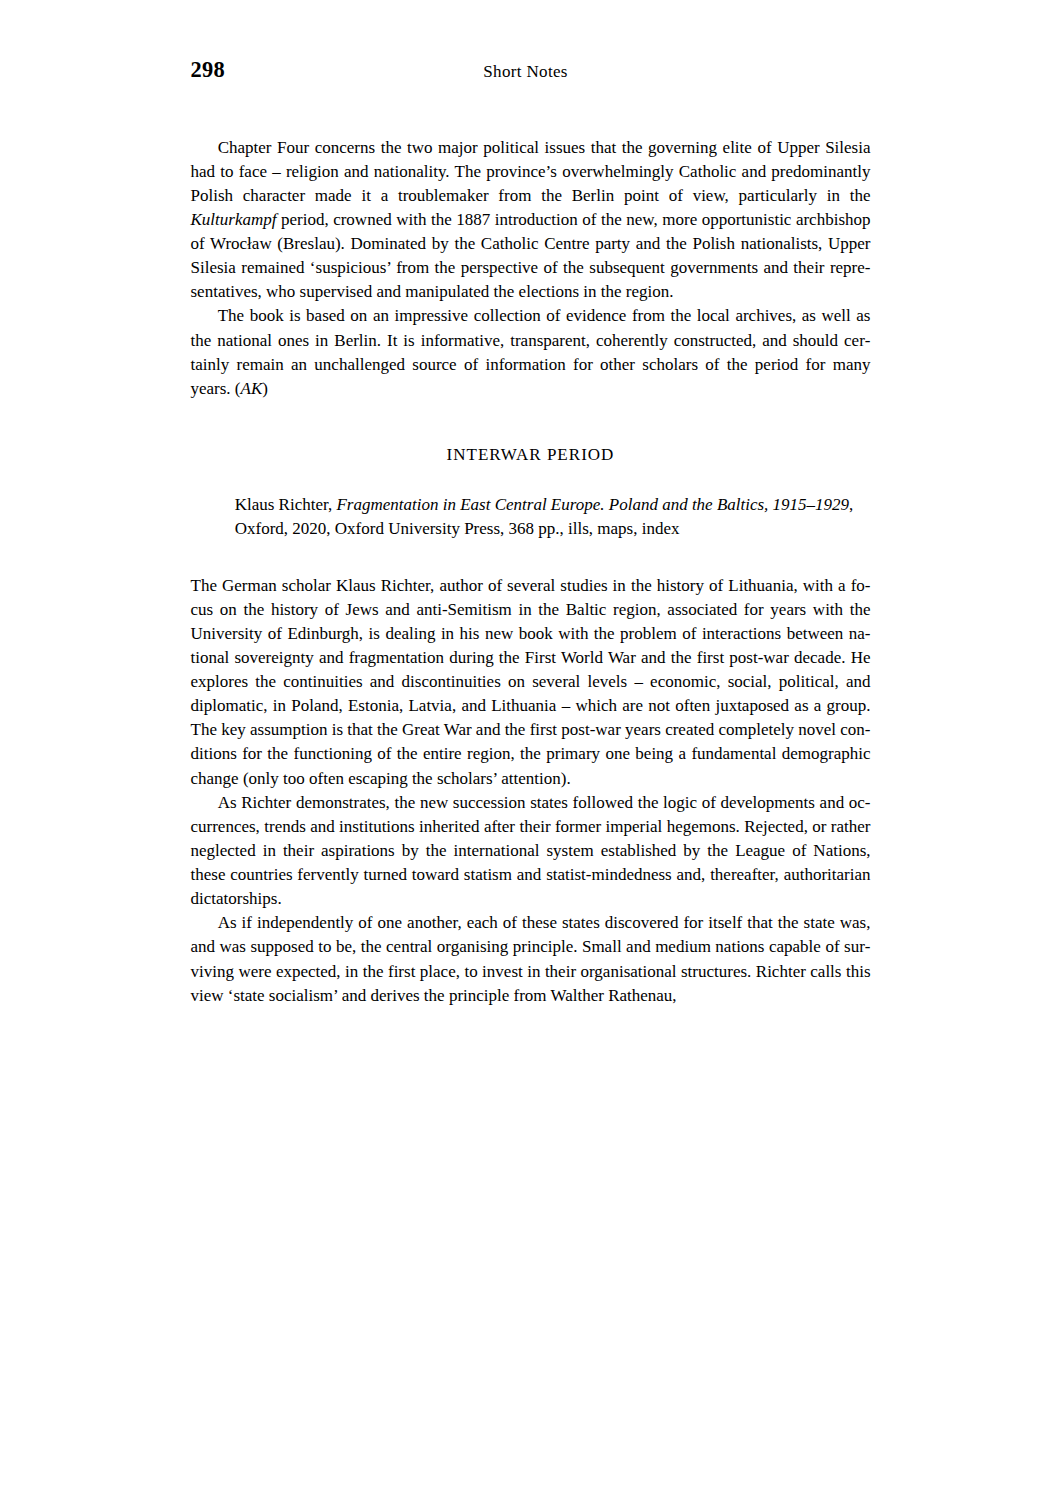298
Short Notes
Chapter Four concerns the two major political issues that the governing elite of Upper Silesia had to face – religion and nationality. The province’s overwhelmingly Catholic and predominantly Polish character made it a troublemaker from the Berlin point of view, particularly in the Kulturkampf period, crowned with the 1887 introduction of the new, more opportunistic archbishop of Wrocław (Breslau). Dominated by the Catholic Centre party and the Polish nationalists, Upper Silesia remained ‘suspicious’ from the perspective of the subsequent governments and their representatives, who supervised and manipulated the elections in the region.
The book is based on an impressive collection of evidence from the local archives, as well as the national ones in Berlin. It is informative, transparent, coherently constructed, and should certainly remain an unchallenged source of information for other scholars of the period for many years. (AK)
INTERWAR PERIOD
Klaus Richter, Fragmentation in East Central Europe. Poland and the Baltics, 1915–1929, Oxford, 2020, Oxford University Press, 368 pp., ills, maps, index
The German scholar Klaus Richter, author of several studies in the history of Lithuania, with a focus on the history of Jews and anti-Semitism in the Baltic region, associated for years with the University of Edinburgh, is dealing in his new book with the problem of interactions between national sovereignty and fragmentation during the First World War and the first post-war decade. He explores the continuities and discontinuities on several levels – economic, social, political, and diplomatic, in Poland, Estonia, Latvia, and Lithuania – which are not often juxtaposed as a group. The key assumption is that the Great War and the first post-war years created completely novel conditions for the functioning of the entire region, the primary one being a fundamental demographic change (only too often escaping the scholars’ attention).
As Richter demonstrates, the new succession states followed the logic of developments and occurrences, trends and institutions inherited after their former imperial hegemons. Rejected, or rather neglected in their aspirations by the international system established by the League of Nations, these countries fervently turned toward statism and statist-mindedness and, thereafter, authoritarian dictatorships.
As if independently of one another, each of these states discovered for itself that the state was, and was supposed to be, the central organising principle. Small and medium nations capable of surviving were expected, in the first place, to invest in their organisational structures. Richter calls this view ‘state socialism’ and derives the principle from Walther Rathenau,